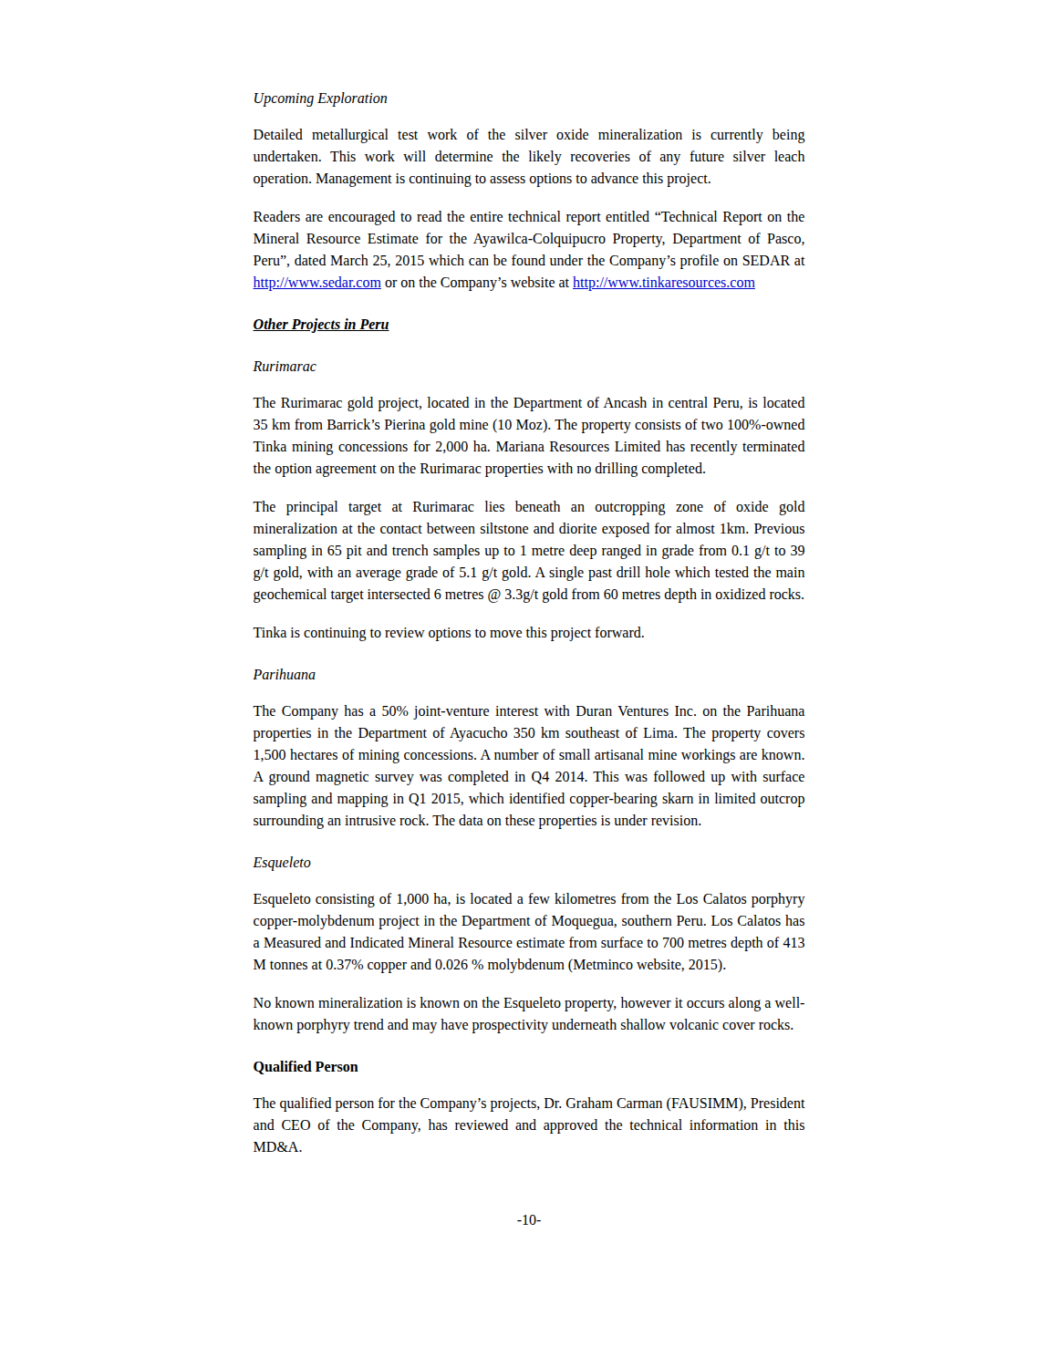Upcoming Exploration
Detailed metallurgical test work of the silver oxide mineralization is currently being undertaken. This work will determine the likely recoveries of any future silver leach operation. Management is continuing to assess options to advance this project.
Readers are encouraged to read the entire technical report entitled “Technical Report on the Mineral Resource Estimate for the Ayawilca-Colquipucro Property, Department of Pasco, Peru”, dated March 25, 2015 which can be found under the Company’s profile on SEDAR at http://www.sedar.com or on the Company’s website at http://www.tinkaresources.com
Other Projects in Peru
Rurimarac
The Rurimarac gold project, located in the Department of Ancash in central Peru, is located 35 km from Barrick’s Pierina gold mine (10 Moz). The property consists of two 100%-owned Tinka mining concessions for 2,000 ha. Mariana Resources Limited has recently terminated the option agreement on the Rurimarac properties with no drilling completed.
The principal target at Rurimarac lies beneath an outcropping zone of oxide gold mineralization at the contact between siltstone and diorite exposed for almost 1km. Previous sampling in 65 pit and trench samples up to 1 metre deep ranged in grade from 0.1 g/t to 39 g/t gold, with an average grade of 5.1 g/t gold. A single past drill hole which tested the main geochemical target intersected 6 metres @ 3.3g/t gold from 60 metres depth in oxidized rocks.
Tinka is continuing to review options to move this project forward.
Parihuana
The Company has a 50% joint-venture interest with Duran Ventures Inc. on the Parihuana properties in the Department of Ayacucho 350 km southeast of Lima. The property covers 1,500 hectares of mining concessions. A number of small artisanal mine workings are known. A ground magnetic survey was completed in Q4 2014. This was followed up with surface sampling and mapping in Q1 2015, which identified copper-bearing skarn in limited outcrop surrounding an intrusive rock. The data on these properties is under revision.
Esqueleto
Esqueleto consisting of 1,000 ha, is located a few kilometres from the Los Calatos porphyry copper-molybdenum project in the Department of Moquegua, southern Peru. Los Calatos has a Measured and Indicated Mineral Resource estimate from surface to 700 metres depth of 413 M tonnes at 0.37% copper and 0.026 % molybdenum (Metminco website, 2015).
No known mineralization is known on the Esqueleto property, however it occurs along a well-known porphyry trend and may have prospectivity underneath shallow volcanic cover rocks.
Qualified Person
The qualified person for the Company’s projects, Dr. Graham Carman (FAUSIMM), President and CEO of the Company, has reviewed and approved the technical information in this MD&A.
-10-